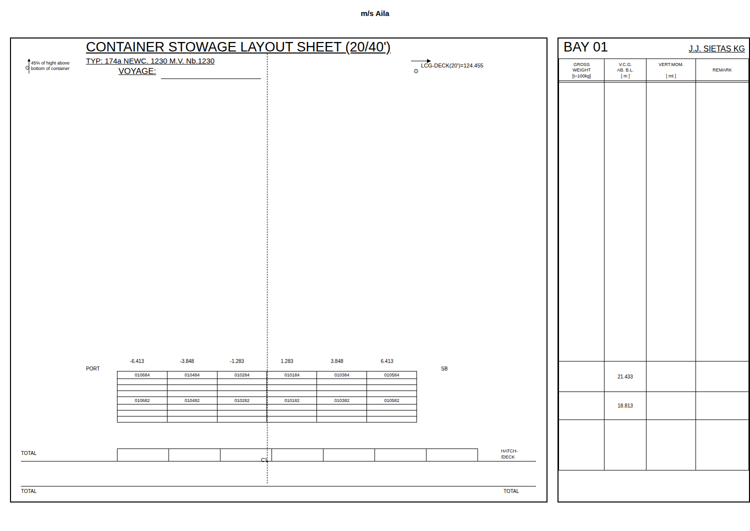m/s Aila
CONTAINER STOWAGE LAYOUT SHEET (20/40')
TYP: 174a NEWC. 1230 M.V. Nb.1230
VOYAGE:
⊙
45% of hight above
bottom of container
⊙
LCG-DECK(20')=124.455
C'L
-6.413
-3.848
-1.283
1.283
3.848
6.413
PORT
SB
| 010684 | 010484 | 010284 | 010184 | 010384 | 010584 |
| 010682 | 010482 | 010282 | 010182 | 010382 | 010582 |
TOTAL
HATCH-
/DECK
TOTAL
TOTAL
BAY 01
J.J. SIETAS KG
| GROSS WEIGHT [t=100kg] | V.C.G. AB. B.L. [ m ] | VERT.MOM. [ mt ] | REMARK |
| --- | --- | --- | --- |
| | 21.433 | | |
| | 18.813 | | |